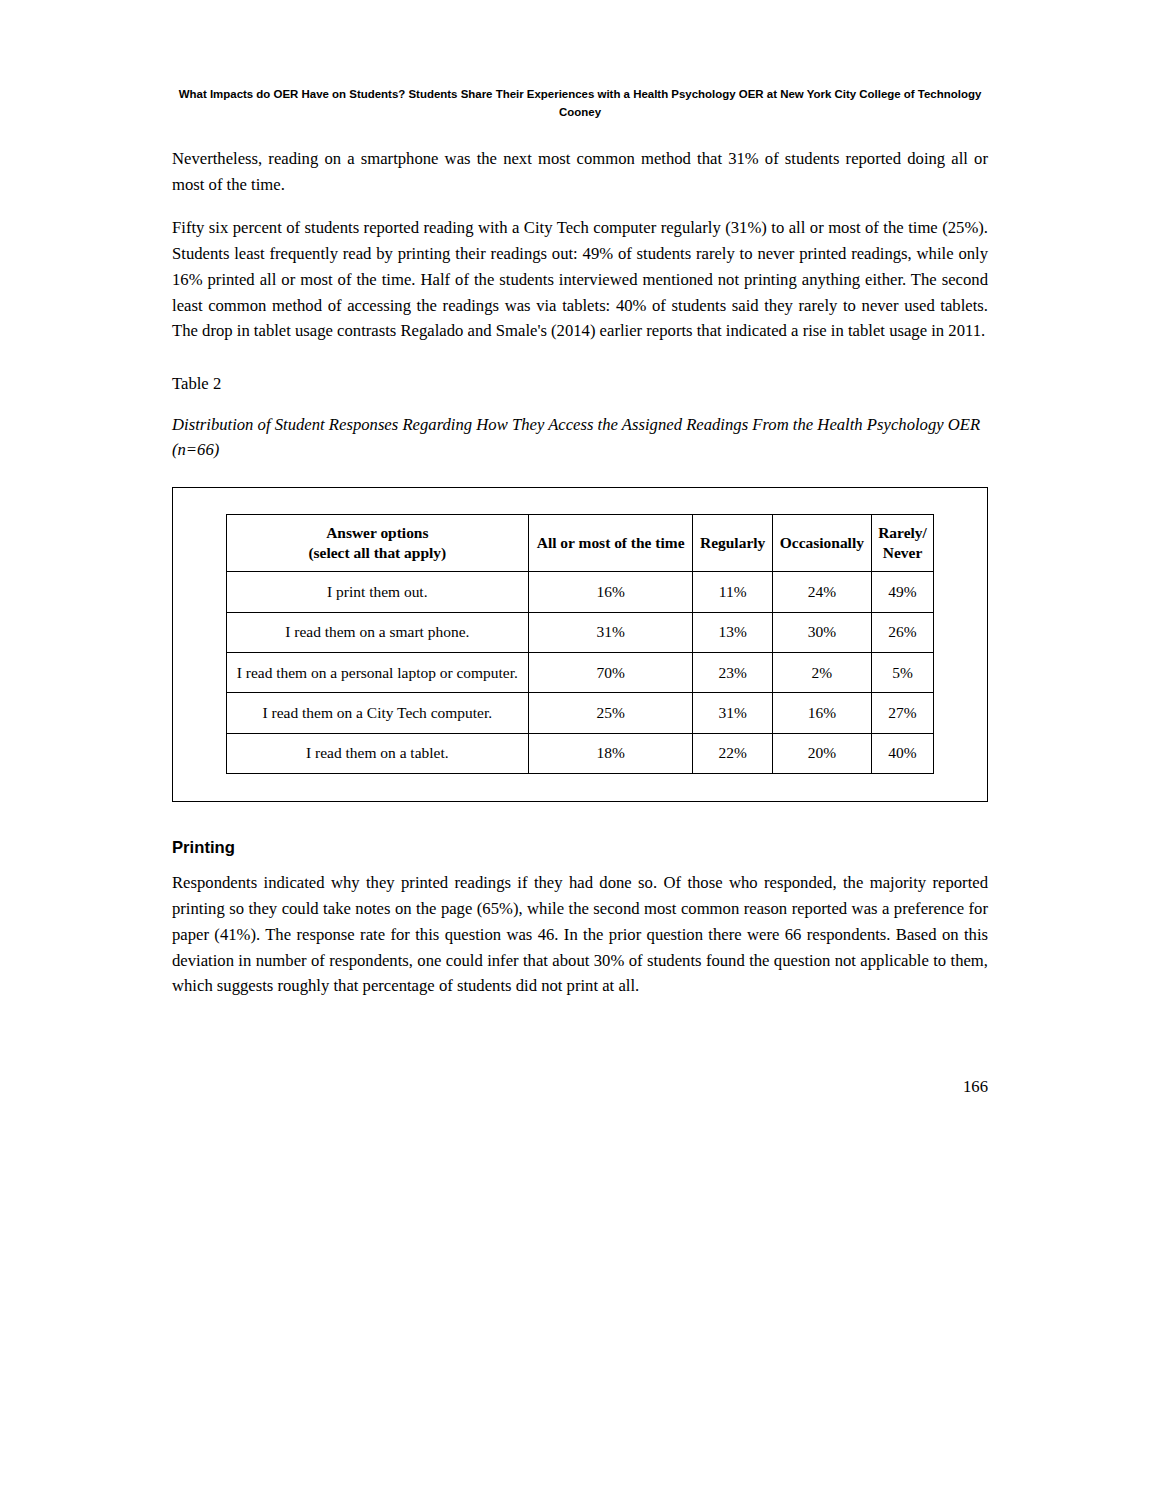What Impacts do OER Have on Students? Students Share Their Experiences with a Health Psychology OER at New York City College of Technology Cooney
Nevertheless, reading on a smartphone was the next most common method that 31% of students reported doing all or most of the time.
Fifty six percent of students reported reading with a City Tech computer regularly (31%) to all or most of the time (25%). Students least frequently read by printing their readings out: 49% of students rarely to never printed readings, while only 16% printed all or most of the time. Half of the students interviewed mentioned not printing anything either. The second least common method of accessing the readings was via tablets: 40% of students said they rarely to never used tablets. The drop in tablet usage contrasts Regalado and Smale's (2014) earlier reports that indicated a rise in tablet usage in 2011.
Table 2
Distribution of Student Responses Regarding How They Access the Assigned Readings From the Health Psychology OER (n=66)
| Answer options (select all that apply) | All or most of the time | Regularly | Occasionally | Rarely/ Never |
| --- | --- | --- | --- | --- |
| I print them out. | 16% | 11% | 24% | 49% |
| I read them on a smart phone. | 31% | 13% | 30% | 26% |
| I read them on a personal laptop or computer. | 70% | 23% | 2% | 5% |
| I read them on a City Tech computer. | 25% | 31% | 16% | 27% |
| I read them on a tablet. | 18% | 22% | 20% | 40% |
Printing
Respondents indicated why they printed readings if they had done so. Of those who responded, the majority reported printing so they could take notes on the page (65%), while the second most common reason reported was a preference for paper (41%). The response rate for this question was 46. In the prior question there were 66 respondents. Based on this deviation in number of respondents, one could infer that about 30% of students found the question not applicable to them, which suggests roughly that percentage of students did not print at all.
166